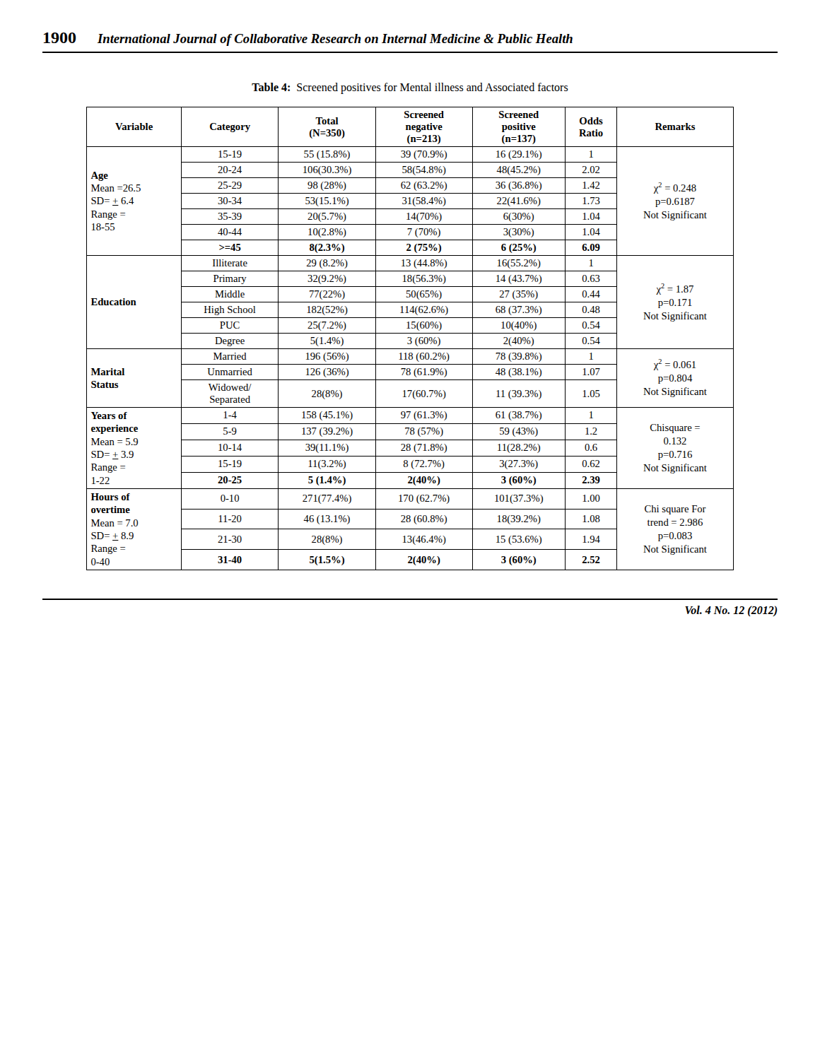1900 International Journal of Collaborative Research on Internal Medicine & Public Health
Table 4: Screened positives for Mental illness and Associated factors
| Variable | Category | Total (N=350) | Screened negative (n=213) | Screened positive (n=137) | Odds Ratio | Remarks |
| --- | --- | --- | --- | --- | --- | --- |
| Age Mean =26.5 SD= + 6.4 Range = 18-55 | 15-19 | 55 (15.8%) | 39 (70.9%) | 16 (29.1%) | 1 | χ 2 = 0.248 p=0.6187 Not Significant |
| 20-24 | 106(30.3%) | 58(54.8%) | 48(45.2%) | 2.02 |
| 25-29 | 98 (28%) | 62 (63.2%) | 36 (36.8%) | 1.42 |
| 30-34 | 53(15.1%) | 31(58.4%) | 22(41.6%) | 1.73 |
| 35-39 | 20(5.7%) | 14(70%) | 6(30%) | 1.04 |
| 40-44 | 10(2.8%) | 7 (70%) | 3(30%) | 1.04 |
| >=45 | 8(2.3%) | 2 (75%) | 6 (25%) | 6.09 |
| Education | Illiterate | 29 (8.2%) | 13 (44.8%) | 16(55.2%) | 1 | χ 2 = 1.87 p=0.171 Not Significant |
| Primary | 32(9.2%) | 18(56.3%) | 14 (43.7%) | 0.63 |
| Middle | 77(22%) | 50(65%) | 27 (35%) | 0.44 |
| High School | 182(52%) | 114(62.6%) | 68 (37.3%) | 0.48 |
| PUC | 25(7.2%) | 15(60%) | 10(40%) | 0.54 |
| Degree | 5(1.4%) | 3 (60%) | 2(40%) | 0.54 |
| Marital Status | Married | 196 (56%) | 118 (60.2%) | 78 (39.8%) | 1 | χ 2 = 0.061 p=0.804 Not Significant |
| Unmarried | 126 (36%) | 78 (61.9%) | 48 (38.1%) | 1.07 |
| Widowed/ Separated | 28(8%) | 17(60.7%) | 11 (39.3%) | 1.05 |
| Years of experience Mean = 5.9 SD= + 3.9 Range = 1-22 | 1-4 | 158 (45.1%) | 97 (61.3%) | 61 (38.7%) | 1 | Chisquare = 0.132 p=0.716 Not Significant |
| 5-9 | 137 (39.2%) | 78 (57%) | 59 (43%) | 1.2 |
| 10-14 | 39(11.1%) | 28 (71.8%) | 11(28.2%) | 0.6 |
| 15-19 | 11(3.2%) | 8 (72.7%) | 3(27.3%) | 0.62 |
| 20-25 | 5 (1.4%) | 2(40%) | 3 (60%) | 2.39 |
| Hours of overtime Mean = 7.0 SD= + 8.9 Range = 0-40 | 0-10 | 271(77.4%) | 170 (62.7%) | 101(37.3%) | 1.00 | Chi square For trend = 2.986 p=0.083 Not Significant |
| 11-20 | 46 (13.1%) | 28 (60.8%) | 18(39.2%) | 1.08 |
| 21-30 | 28(8%) | 13(46.4%) | 15 (53.6%) | 1.94 |
| 31-40 | 5(1.5%) | 2(40%) | 3 (60%) | 2.52 |
Vol. 4 No. 12 (2012)